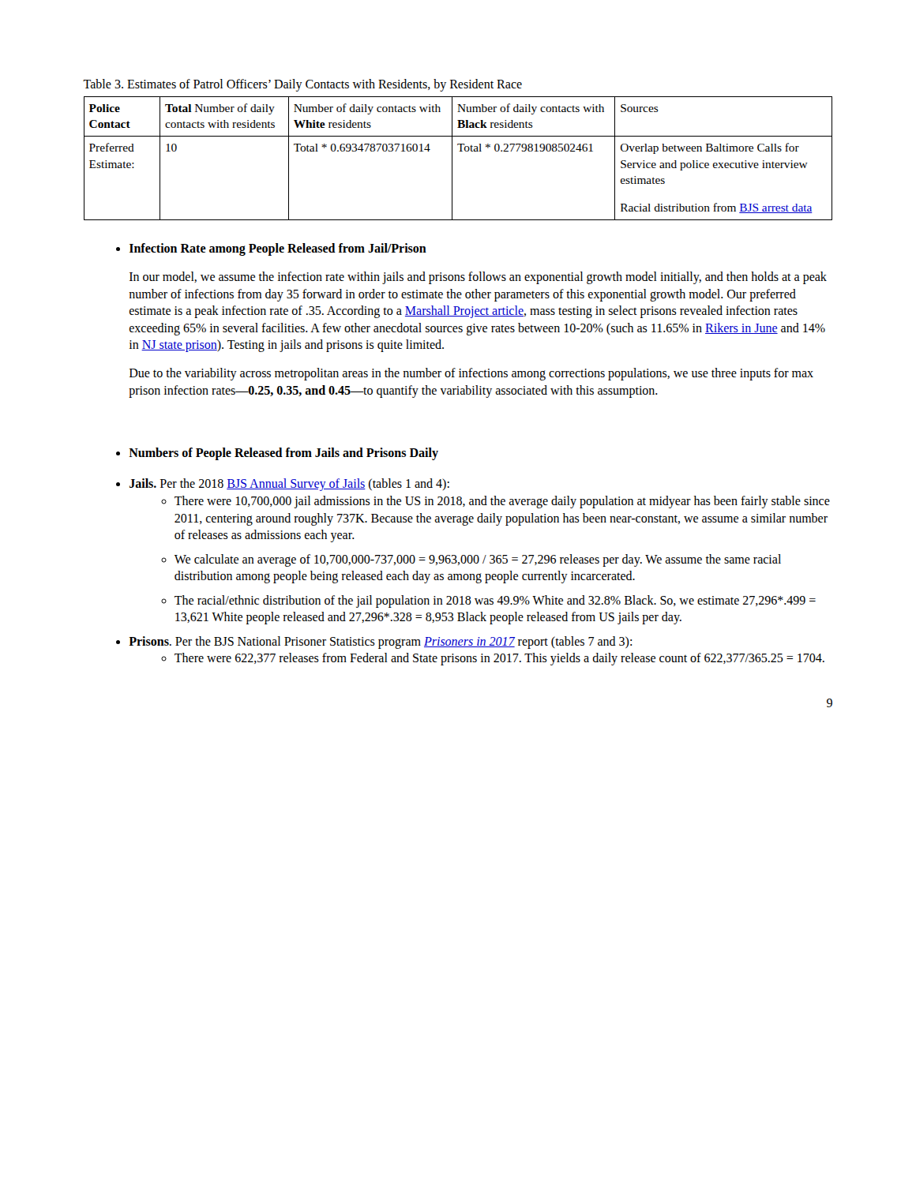Table 3. Estimates of Patrol Officers’ Daily Contacts with Residents, by Resident Race
| Police Contact | Total Number of daily contacts with residents | Number of daily contacts with White residents | Number of daily contacts with Black residents | Sources |
| --- | --- | --- | --- | --- |
| Preferred Estimate: | 10 | Total * 0.693478703716014 | Total * 0.277981908502461 | Overlap between Baltimore Calls for Service and police executive interview estimates Racial distribution from BJS arrest data |
Infection Rate among People Released from Jail/Prison
In our model, we assume the infection rate within jails and prisons follows an exponential growth model initially, and then holds at a peak number of infections from day 35 forward in order to estimate the other parameters of this exponential growth model. Our preferred estimate is a peak infection rate of .35. According to a Marshall Project article, mass testing in select prisons revealed infection rates exceeding 65% in several facilities. A few other anecdotal sources give rates between 10-20% (such as 11.65% in Rikers in June and 14% in NJ state prison). Testing in jails and prisons is quite limited.
Due to the variability across metropolitan areas in the number of infections among corrections populations, we use three inputs for max prison infection rates—0.25, 0.35, and 0.45—to quantify the variability associated with this assumption.
Numbers of People Released from Jails and Prisons Daily
Jails. Per the 2018 BJS Annual Survey of Jails (tables 1 and 4):
There were 10,700,000 jail admissions in the US in 2018, and the average daily population at midyear has been fairly stable since 2011, centering around roughly 737K. Because the average daily population has been near-constant, we assume a similar number of releases as admissions each year.
We calculate an average of 10,700,000-737,000 = 9,963,000 / 365 = 27,296 releases per day. We assume the same racial distribution among people being released each day as among people currently incarcerated.
The racial/ethnic distribution of the jail population in 2018 was 49.9% White and 32.8% Black. So, we estimate 27,296*.499 = 13,621 White people released and 27,296*.328 = 8,953 Black people released from US jails per day.
Prisons. Per the BJS National Prisoner Statistics program Prisoners in 2017 report (tables 7 and 3):
There were 622,377 releases from Federal and State prisons in 2017. This yields a daily release count of 622,377/365.25 = 1704.
9